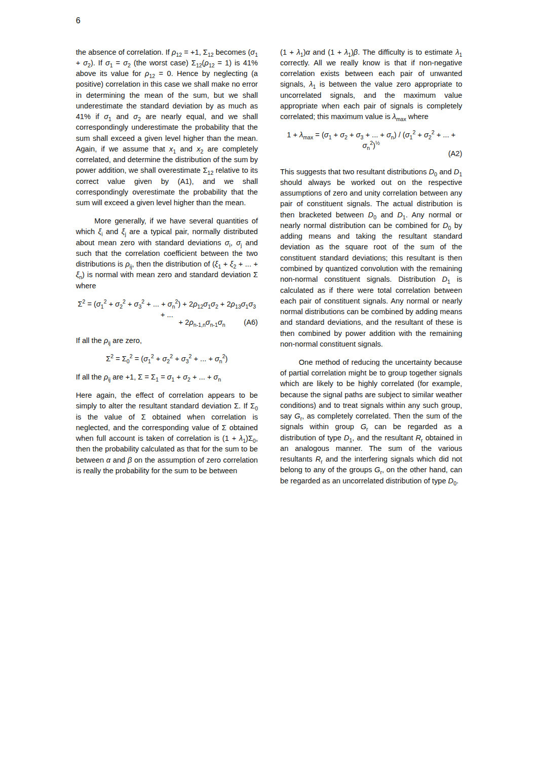6
the absence of correlation. If ρ12 = +1, Σ12 becomes (σ1 + σ2). If σ1 = σ2 (the worst case) Σ12(ρ12 = 1) is 41% above its value for ρ12 = 0. Hence by neglecting (a positive) correlation in this case we shall make no error in determining the mean of the sum, but we shall underestimate the standard deviation by as much as 41% if σ1 and σ2 are nearly equal, and we shall correspondingly underestimate the probability that the sum shall exceed a given level higher than the mean. Again, if we assume that x1 and x2 are completely correlated, and determine the distribution of the sum by power addition, we shall overestimate Σ12 relative to its correct value given by (A1), and we shall correspondingly overestimate the probability that the sum will exceed a given level higher than the mean.
More generally, if we have several quantities of which ξi and ξj are a typical pair, normally distributed about mean zero with standard deviations σi, σj and such that the correlation coefficient between the two distributions is ρij, then the distribution of (ξ1 + ξ2 + ... + ξn) is normal with mean zero and standard deviation Σ where
Σ2 = (σ12 + σ22 + σ32 + ... + σn2) + 2ρ12σ1σ2 + 2ρ13σ1σ3 + ... + 2ρn-1,nσn-1σn (A6)
If all the ρij are zero,
Σ2 = Σ02 = (σ12 + σ22 + σ32 + ... + σn2)
If all the ρij are +1, Σ = Σ1 = σ1 + σ2 + ... + σn
Here again, the effect of correlation appears to be simply to alter the resultant standard deviation Σ. If Σ0 is the value of Σ obtained when correlation is neglected, and the corresponding value of Σ obtained when full account is taken of correlation is (1 + λ1)Σ0, then the probability calculated as that for the sum to be between α and β on the assumption of zero correlation is really the probability for the sum to be between
(1 + λ1)α and (1 + λ1)β. The difficulty is to estimate λ1 correctly. All we really know is that if non-negative correlation exists between each pair of unwanted signals, λ1 is between the value zero appropriate to uncorrelated signals, and the maximum value appropriate when each pair of signals is completely correlated; this maximum value is λmax where
1 + λmax = (σ1 + σ2 + σ3 + ... + σn) / (σ12 + σ22 + ... + σn2)½ (A2)
This suggests that two resultant distributions D0 and D1 should always be worked out on the respective assumptions of zero and unity correlation between any pair of constituent signals. The actual distribution is then bracketed between D0 and D1. Any normal or nearly normal distribution can be combined for D0 by adding means and taking the resultant standard deviation as the square root of the sum of the constituent standard deviations; this resultant is then combined by quantized convolution with the remaining non-normal constituent signals. Distribution D1 is calculated as if there were total correlation between each pair of constituent signals. Any normal or nearly normal distributions can be combined by adding means and standard deviations, and the resultant of these is then combined by power addition with the remaining non-normal constituent signals.
One method of reducing the uncertainty because of partial correlation might be to group together signals which are likely to be highly correlated (for example, because the signal paths are subject to similar weather conditions) and to treat signals within any such group, say Gr, as completely correlated. Then the sum of the signals within group Gr can be regarded as a distribution of type D1, and the resultant Rr obtained in an analogous manner. The sum of the various resultants Rr and the interfering signals which did not belong to any of the groups Gr, on the other hand, can be regarded as an uncorrelated distribution of type D0.